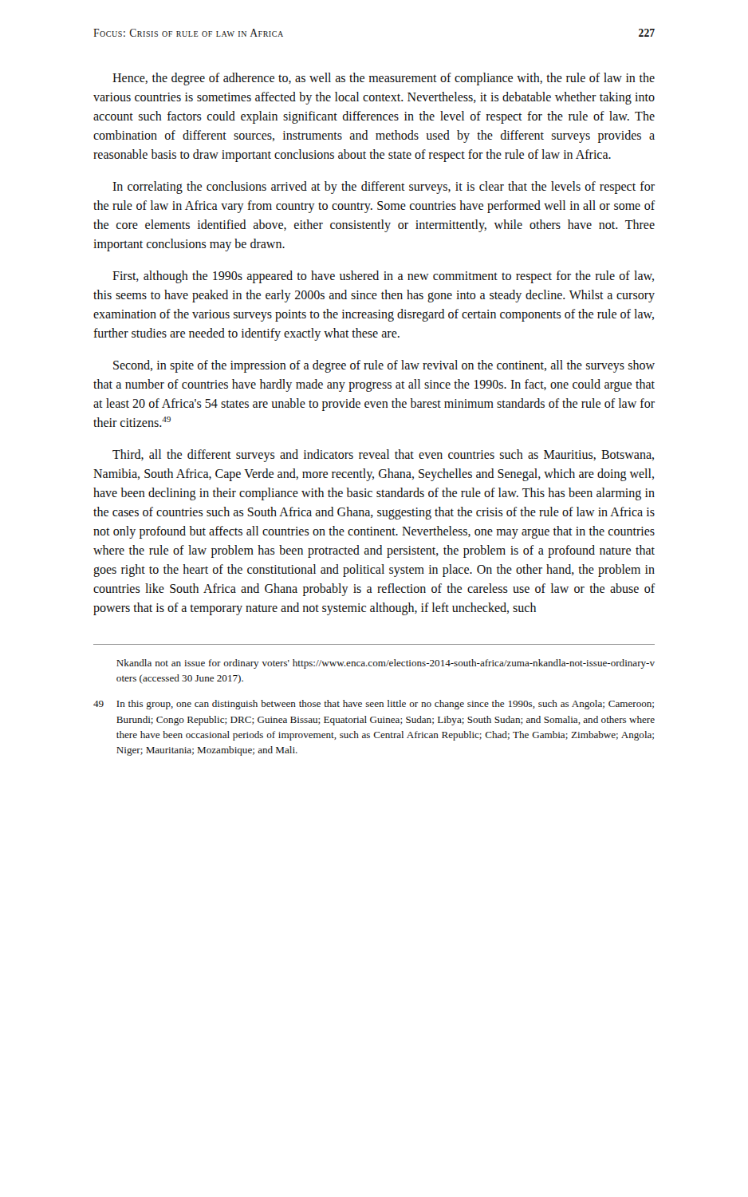Focus: Crisis of rule of law in Africa 227
Hence, the degree of adherence to, as well as the measurement of compliance with, the rule of law in the various countries is sometimes affected by the local context. Nevertheless, it is debatable whether taking into account such factors could explain significant differences in the level of respect for the rule of law. The combination of different sources, instruments and methods used by the different surveys provides a reasonable basis to draw important conclusions about the state of respect for the rule of law in Africa.
In correlating the conclusions arrived at by the different surveys, it is clear that the levels of respect for the rule of law in Africa vary from country to country. Some countries have performed well in all or some of the core elements identified above, either consistently or intermittently, while others have not. Three important conclusions may be drawn.
First, although the 1990s appeared to have ushered in a new commitment to respect for the rule of law, this seems to have peaked in the early 2000s and since then has gone into a steady decline. Whilst a cursory examination of the various surveys points to the increasing disregard of certain components of the rule of law, further studies are needed to identify exactly what these are.
Second, in spite of the impression of a degree of rule of law revival on the continent, all the surveys show that a number of countries have hardly made any progress at all since the 1990s. In fact, one could argue that at least 20 of Africa's 54 states are unable to provide even the barest minimum standards of the rule of law for their citizens.49
Third, all the different surveys and indicators reveal that even countries such as Mauritius, Botswana, Namibia, South Africa, Cape Verde and, more recently, Ghana, Seychelles and Senegal, which are doing well, have been declining in their compliance with the basic standards of the rule of law. This has been alarming in the cases of countries such as South Africa and Ghana, suggesting that the crisis of the rule of law in Africa is not only profound but affects all countries on the continent. Nevertheless, one may argue that in the countries where the rule of law problem has been protracted and persistent, the problem is of a profound nature that goes right to the heart of the constitutional and political system in place. On the other hand, the problem in countries like South Africa and Ghana probably is a reflection of the careless use of law or the abuse of powers that is of a temporary nature and not systemic although, if left unchecked, such
Nkandla not an issue for ordinary voters' https://www.enca.com/elections-2014-south-africa/zuma-nkandla-not-issue-ordinary-voters (accessed 30 June 2017).
In this group, one can distinguish between those that have seen little or no change since the 1990s, such as Angola; Cameroon; Burundi; Congo Republic; DRC; Guinea Bissau; Equatorial Guinea; Sudan; Libya; South Sudan; and Somalia, and others where there have been occasional periods of improvement, such as Central African Republic; Chad; The Gambia; Zimbabwe; Angola; Niger; Mauritania; Mozambique; and Mali.